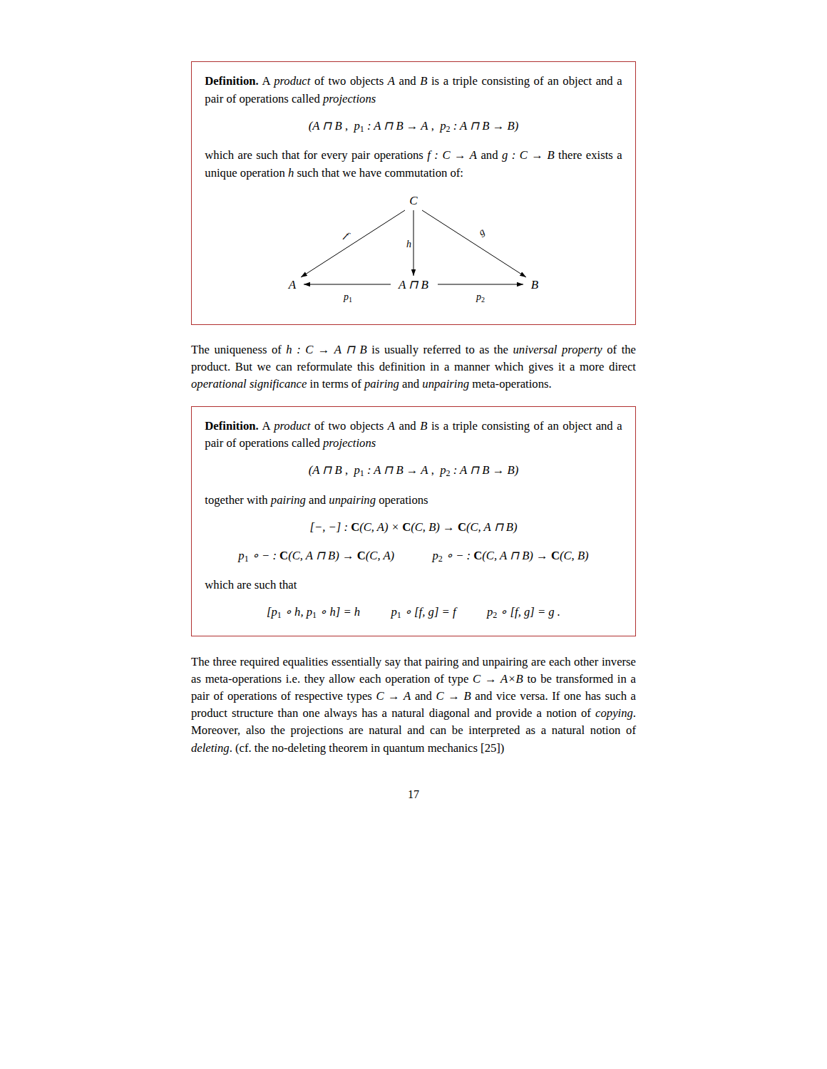Definition. A product of two objects A and B is a triple consisting of an object and a pair of operations called projections
(A ⊓ B , p1 : A ⊓ B → A , p2 : A ⊓ B → B)
which are such that for every pair operations f : C → A and g : C → B there exists a unique operation h such that we have commutation of:
C A A ⊓ B B f g h p1 p2
The uniqueness of h : C → A ⊓ B is usually referred to as the universal property of the product. But we can reformulate this definition in a manner which gives it a more direct operational significance in terms of pairing and unpairing meta-operations.
Definition. A product of two objects A and B is a triple consisting of an object and a pair of operations called projections
(A ⊓ B , p1 : A ⊓ B → A , p2 : A ⊓ B → B)
together with pairing and unpairing operations
[−, −] : C(C, A) × C(C, B) → C(C, A ⊓ B)
p1 ∘ − : C(C, A ⊓ B) → C(C, A) p2 ∘ − : C(C, A ⊓ B) → C(C, B)
which are such that
[p1 ∘ h, p1 ∘ h] = h p1 ∘ [f, g] = f p2 ∘ [f, g] = g .
The three required equalities essentially say that pairing and unpairing are each other inverse as meta-operations i.e. they allow each operation of type C → A×B to be transformed in a pair of operations of respective types C → A and C → B and vice versa. If one has such a product structure than one always has a natural diagonal and provide a notion of copying. Moreover, also the projections are natural and can be interpreted as a natural notion of deleting. (cf. the no-deleting theorem in quantum mechanics [25])
17